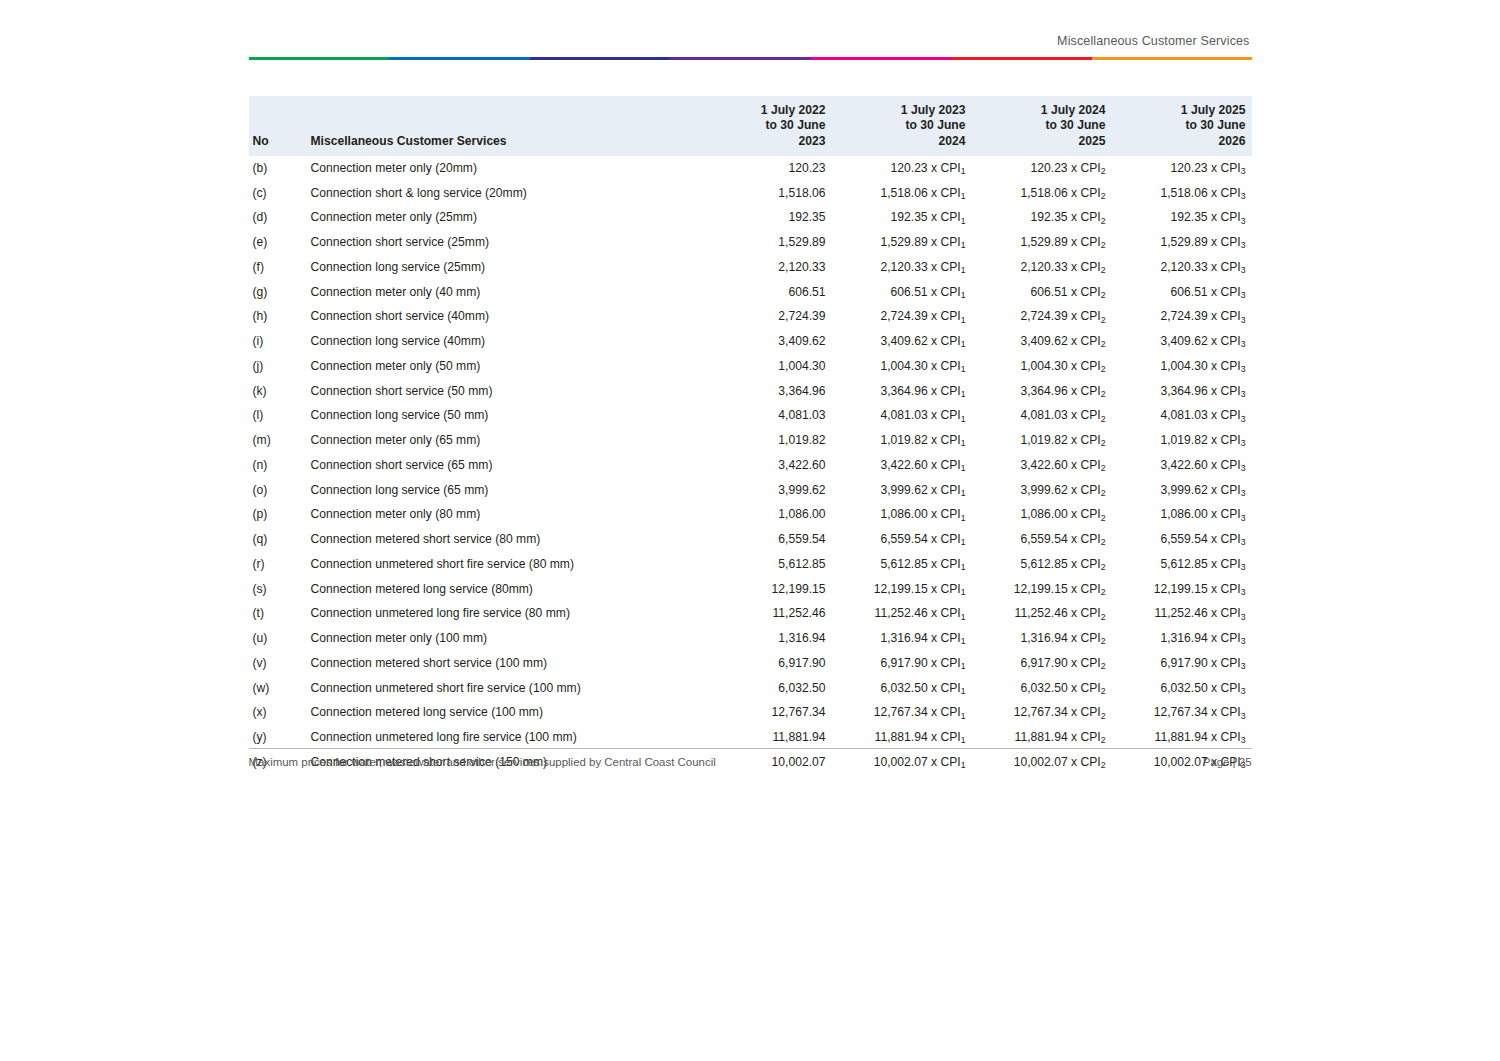Miscellaneous Customer Services
| No | Miscellaneous Customer Services | 1 July 2022 to 30 June 2023 | 1 July 2023 to 30 June 2024 | 1 July 2024 to 30 June 2025 | 1 July 2025 to 30 June 2026 |
| --- | --- | --- | --- | --- | --- |
| (b) | Connection meter only (20mm) | 120.23 | 120.23 x CPI 1 | 120.23 x CPI 2 | 120.23 x CPI 3 |
| (c) | Connection short & long service (20mm) | 1,518.06 | 1,518.06 x CPI 1 | 1,518.06 x CPI 2 | 1,518.06 x CPI 3 |
| (d) | Connection meter only (25mm) | 192.35 | 192.35 x CPI 1 | 192.35 x CPI 2 | 192.35 x CPI 3 |
| (e) | Connection short service (25mm) | 1,529.89 | 1,529.89 x CPI 1 | 1,529.89 x CPI 2 | 1,529.89 x CPI 3 |
| (f) | Connection long service (25mm) | 2,120.33 | 2,120.33 x CPI 1 | 2,120.33 x CPI 2 | 2,120.33 x CPI 3 |
| (g) | Connection meter only (40 mm) | 606.51 | 606.51 x CPI 1 | 606.51 x CPI 2 | 606.51 x CPI 3 |
| (h) | Connection short service (40mm) | 2,724.39 | 2,724.39 x CPI 1 | 2,724.39 x CPI 2 | 2,724.39 x CPI 3 |
| (i) | Connection long service (40mm) | 3,409.62 | 3,409.62 x CPI 1 | 3,409.62 x CPI 2 | 3,409.62 x CPI 3 |
| (j) | Connection meter only (50 mm) | 1,004.30 | 1,004.30 x CPI 1 | 1,004.30 x CPI 2 | 1,004.30 x CPI 3 |
| (k) | Connection short service (50 mm) | 3,364.96 | 3,364.96 x CPI 1 | 3,364.96 x CPI 2 | 3,364.96 x CPI 3 |
| (l) | Connection long service (50 mm) | 4,081.03 | 4,081.03 x CPI 1 | 4,081.03 x CPI 2 | 4,081.03 x CPI 3 |
| (m) | Connection meter only (65 mm) | 1,019.82 | 1,019.82 x CPI 1 | 1,019.82 x CPI 2 | 1,019.82 x CPI 3 |
| (n) | Connection short service (65 mm) | 3,422.60 | 3,422.60 x CPI 1 | 3,422.60 x CPI 2 | 3,422.60 x CPI 3 |
| (o) | Connection long service (65 mm) | 3,999.62 | 3,999.62 x CPI 1 | 3,999.62 x CPI 2 | 3,999.62 x CPI 3 |
| (p) | Connection meter only (80 mm) | 1,086.00 | 1,086.00 x CPI 1 | 1,086.00 x CPI 2 | 1,086.00 x CPI 3 |
| (q) | Connection metered short service (80 mm) | 6,559.54 | 6,559.54 x CPI 1 | 6,559.54 x CPI 2 | 6,559.54 x CPI 3 |
| (r) | Connection unmetered short fire service (80 mm) | 5,612.85 | 5,612.85 x CPI 1 | 5,612.85 x CPI 2 | 5,612.85 x CPI 3 |
| (s) | Connection metered long service (80mm) | 12,199.15 | 12,199.15 x CPI 1 | 12,199.15 x CPI 2 | 12,199.15 x CPI 3 |
| (t) | Connection unmetered long fire service (80 mm) | 11,252.46 | 11,252.46 x CPI 1 | 11,252.46 x CPI 2 | 11,252.46 x CPI 3 |
| (u) | Connection meter only (100 mm) | 1,316.94 | 1,316.94 x CPI 1 | 1,316.94 x CPI 2 | 1,316.94 x CPI 3 |
| (v) | Connection metered short service (100 mm) | 6,917.90 | 6,917.90 x CPI 1 | 6,917.90 x CPI 2 | 6,917.90 x CPI 3 |
| (w) | Connection unmetered short fire service (100 mm) | 6,032.50 | 6,032.50 x CPI 1 | 6,032.50 x CPI 2 | 6,032.50 x CPI 3 |
| (x) | Connection metered long service (100 mm) | 12,767.34 | 12,767.34 x CPI 1 | 12,767.34 x CPI 2 | 12,767.34 x CPI 3 |
| (y) | Connection unmetered long fire service (100 mm) | 11,881.94 | 11,881.94 x CPI 1 | 11,881.94 x CPI 2 | 11,881.94 x CPI 3 |
| (z) | Connection metered short service (150 mm) | 10,002.07 | 10,002.07 x CPI 1 | 10,002.07 x CPI 2 | 10,002.07 x CPI 3 |
Maximum prices for water, wastewater and other services supplied by Central Coast Council
Page | 25